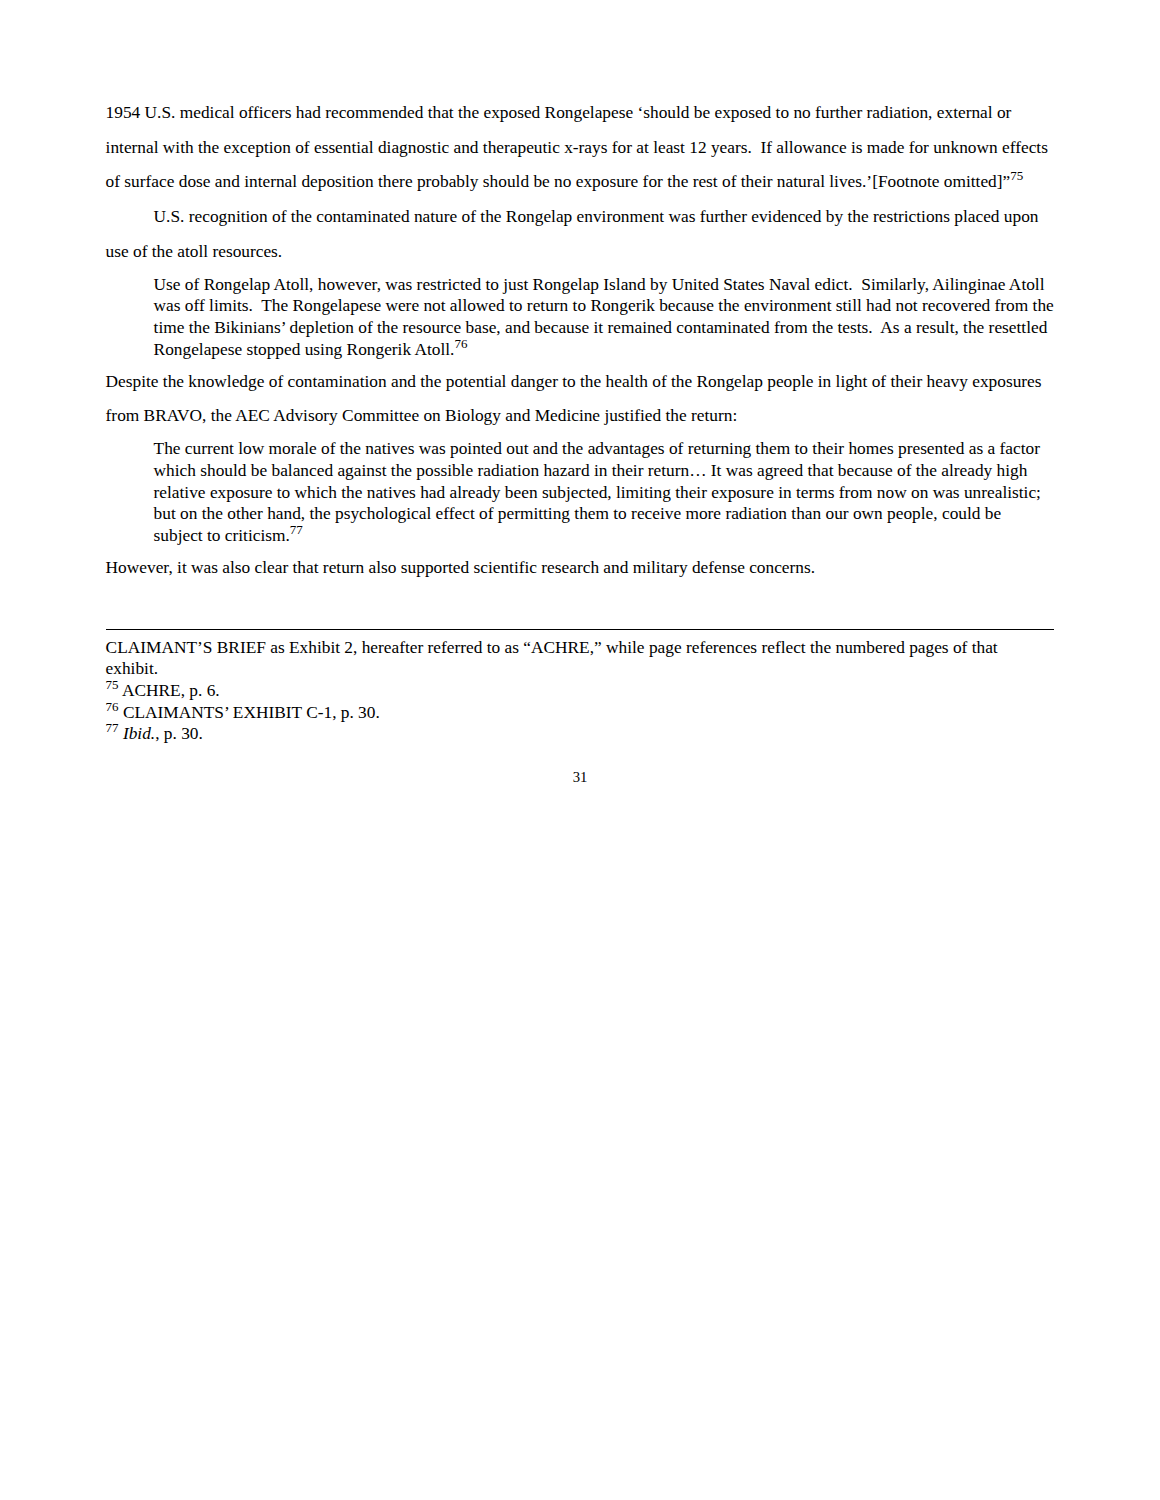1954 U.S. medical officers had recommended that the exposed Rongelapese ‘should be exposed to no further radiation, external or internal with the exception of essential diagnostic and therapeutic x-rays for at least 12 years. If allowance is made for unknown effects of surface dose and internal deposition there probably should be no exposure for the rest of their natural lives.’[Footnote omitted]”75
U.S. recognition of the contaminated nature of the Rongelap environment was further evidenced by the restrictions placed upon use of the atoll resources.
Use of Rongelap Atoll, however, was restricted to just Rongelap Island by United States Naval edict. Similarly, Ailinginae Atoll was off limits. The Rongelapese were not allowed to return to Rongerik because the environment still had not recovered from the time the Bikinians’ depletion of the resource base, and because it remained contaminated from the tests. As a result, the resettled Rongelapese stopped using Rongerik Atoll.76
Despite the knowledge of contamination and the potential danger to the health of the Rongelap people in light of their heavy exposures from BRAVO, the AEC Advisory Committee on Biology and Medicine justified the return:
The current low morale of the natives was pointed out and the advantages of returning them to their homes presented as a factor which should be balanced against the possible radiation hazard in their return… It was agreed that because of the already high relative exposure to which the natives had already been subjected, limiting their exposure in terms from now on was unrealistic; but on the other hand, the psychological effect of permitting them to receive more radiation than our own people, could be subject to criticism.77
However, it was also clear that return also supported scientific research and military defense concerns.
CLAIMANT’S BRIEF as Exhibit 2, hereafter referred to as “ACHRE,” while page references reflect the numbered pages of that exhibit.
75 ACHRE, p. 6.
76 CLAIMANTS’ EXHIBIT C-1, p. 30.
77 Ibid., p. 30.
31